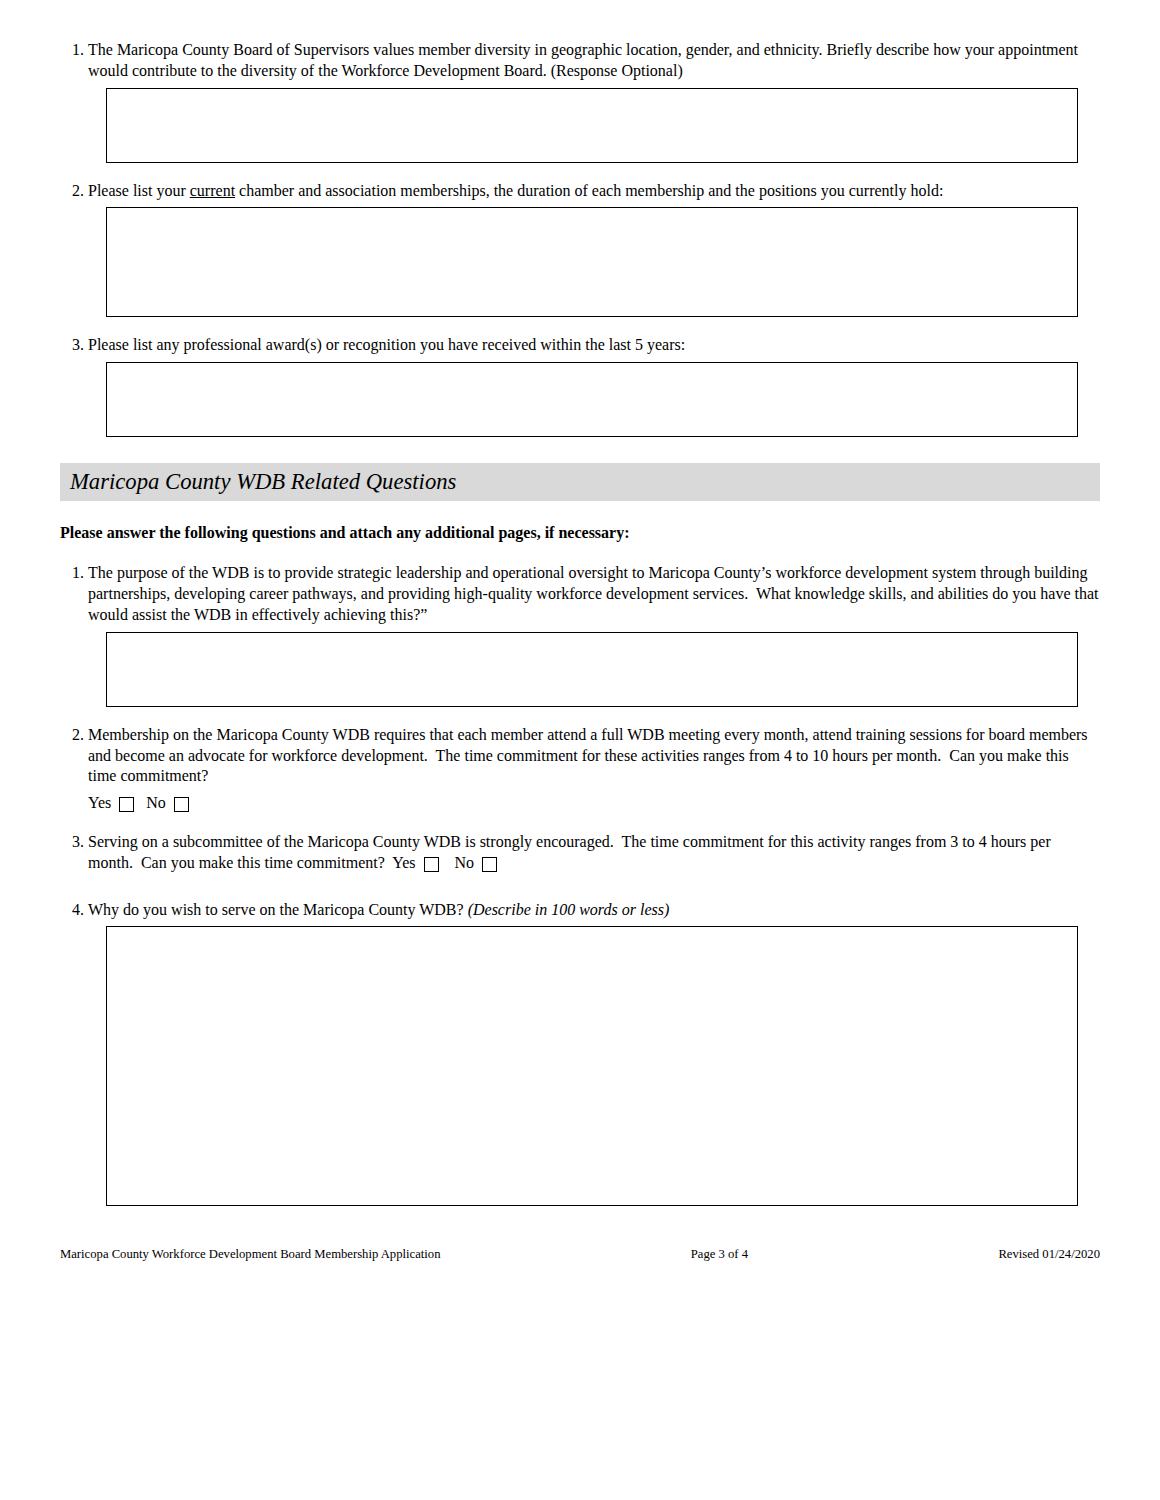The Maricopa County Board of Supervisors values member diversity in geographic location, gender, and ethnicity. Briefly describe how your appointment would contribute to the diversity of the Workforce Development Board. (Response Optional)
Please list your current chamber and association memberships, the duration of each membership and the positions you currently hold:
Please list any professional award(s) or recognition you have received within the last 5 years:
Maricopa County WDB Related Questions
Please answer the following questions and attach any additional pages, if necessary:
The purpose of the WDB is to provide strategic leadership and operational oversight to Maricopa County’s workforce development system through building partnerships, developing career pathways, and providing high-quality workforce development services. What knowledge skills, and abilities do you have that would assist the WDB in effectively achieving this?”
Membership on the Maricopa County WDB requires that each member attend a full WDB meeting every month, attend training sessions for board members and become an advocate for workforce development. The time commitment for these activities ranges from 4 to 10 hours per month. Can you make this time commitment?
Yes No
Serving on a subcommittee of the Maricopa County WDB is strongly encouraged. The time commitment for this activity ranges from 3 to 4 hours per month. Can you make this time commitment? Yes No
Why do you wish to serve on the Maricopa County WDB? (Describe in 100 words or less)
Maricopa County Workforce Development Board Membership Application Page 3 of 4 Revised 01/24/2020